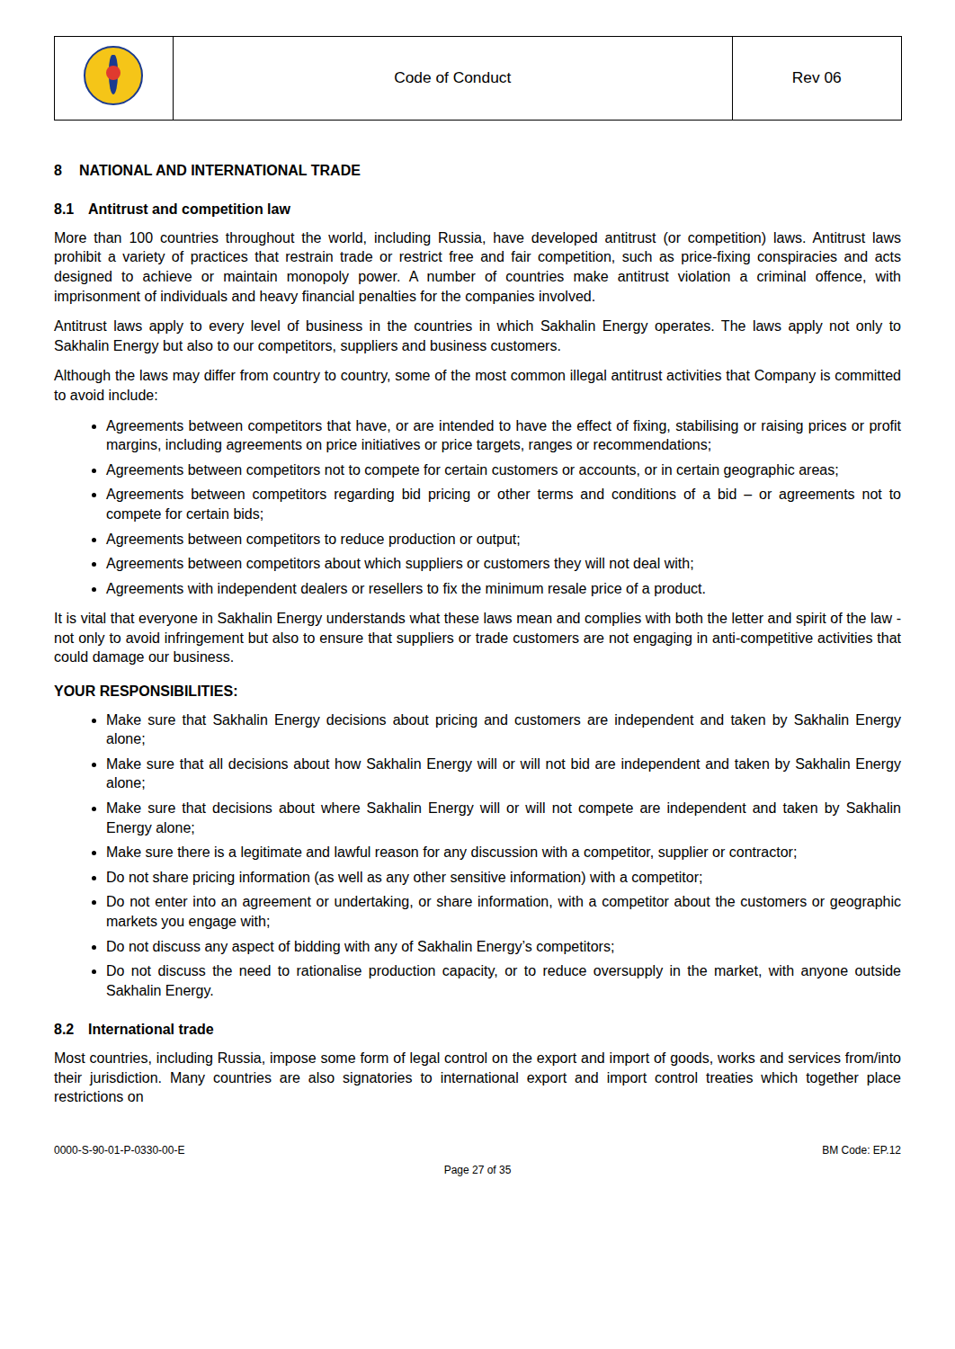Code of Conduct
Rev 06
8 NATIONAL AND INTERNATIONAL TRADE
8.1 Antitrust and competition law
More than 100 countries throughout the world, including Russia, have developed antitrust (or competition) laws. Antitrust laws prohibit a variety of practices that restrain trade or restrict free and fair competition, such as price-fixing conspiracies and acts designed to achieve or maintain monopoly power. A number of countries make antitrust violation a criminal offence, with imprisonment of individuals and heavy financial penalties for the companies involved.
Antitrust laws apply to every level of business in the countries in which Sakhalin Energy operates. The laws apply not only to Sakhalin Energy but also to our competitors, suppliers and business customers.
Although the laws may differ from country to country, some of the most common illegal antitrust activities that Company is committed to avoid include:
Agreements between competitors that have, or are intended to have the effect of fixing, stabilising or raising prices or profit margins, including agreements on price initiatives or price targets, ranges or recommendations;
Agreements between competitors not to compete for certain customers or accounts, or in certain geographic areas;
Agreements between competitors regarding bid pricing or other terms and conditions of a bid – or agreements not to compete for certain bids;
Agreements between competitors to reduce production or output;
Agreements between competitors about which suppliers or customers they will not deal with;
Agreements with independent dealers or resellers to fix the minimum resale price of a product.
It is vital that everyone in Sakhalin Energy understands what these laws mean and complies with both the letter and spirit of the law - not only to avoid infringement but also to ensure that suppliers or trade customers are not engaging in anti-competitive activities that could damage our business.
YOUR RESPONSIBILITIES:
Make sure that Sakhalin Energy decisions about pricing and customers are independent and taken by Sakhalin Energy alone;
Make sure that all decisions about how Sakhalin Energy will or will not bid are independent and taken by Sakhalin Energy alone;
Make sure that decisions about where Sakhalin Energy will or will not compete are independent and taken by Sakhalin Energy alone;
Make sure there is a legitimate and lawful reason for any discussion with a competitor, supplier or contractor;
Do not share pricing information (as well as any other sensitive information) with a competitor;
Do not enter into an agreement or undertaking, or share information, with a competitor about the customers or geographic markets you engage with;
Do not discuss any aspect of bidding with any of Sakhalin Energy’s competitors;
Do not discuss the need to rationalise production capacity, or to reduce oversupply in the market, with anyone outside Sakhalin Energy.
8.2 International trade
Most countries, including Russia, impose some form of legal control on the export and import of goods, works and services from/into their jurisdiction. Many countries are also signatories to international export and import control treaties which together place restrictions on
0000-S-90-01-P-0330-00-E BM Code: EP.12
Page 27 of 35